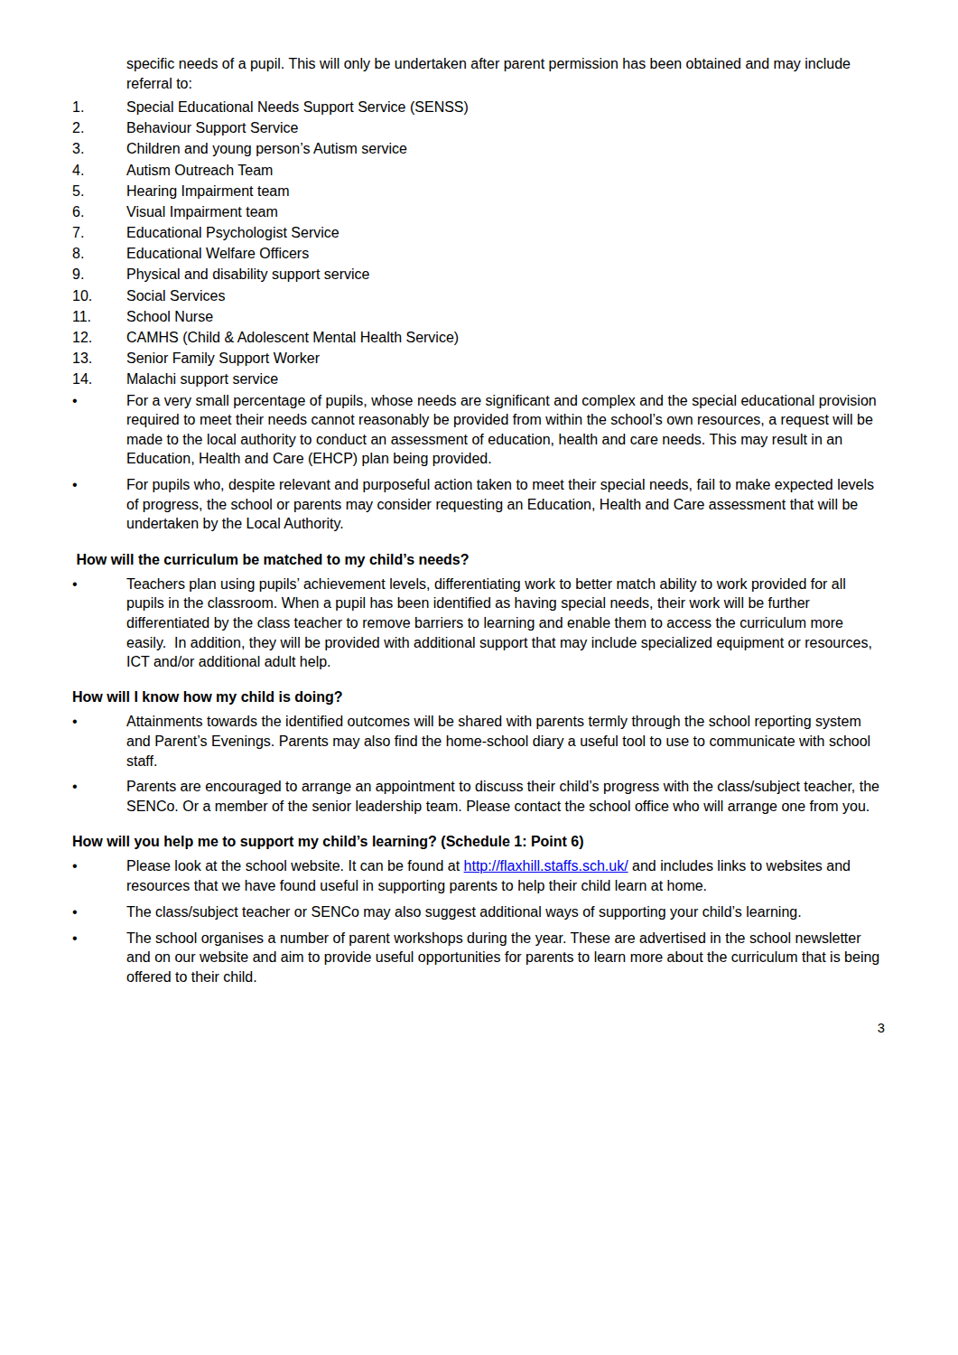specific needs of a pupil. This will only be undertaken after parent permission has been obtained and may include referral to:
1. Special Educational Needs Support Service (SENSS)
2. Behaviour Support Service
3. Children and young person’s Autism service
4. Autism Outreach Team
5. Hearing Impairment team
6. Visual Impairment team
7. Educational Psychologist Service
8. Educational Welfare Officers
9. Physical and disability support service
10. Social Services
11. School Nurse
12. CAMHS (Child & Adolescent Mental Health Service)
13. Senior Family Support Worker
14. Malachi support service
•For a very small percentage of pupils, whose needs are significant and complex and the special educational provision required to meet their needs cannot reasonably be provided from within the school’s own resources, a request will be made to the local authority to conduct an assessment of education, health and care needs. This may result in an Education, Health and Care (EHCP) plan being provided.
•For pupils who, despite relevant and purposeful action taken to meet their special needs, fail to make expected levels of progress, the school or parents may consider requesting an Education, Health and Care assessment that will be undertaken by the Local Authority.
How will the curriculum be matched to my child’s needs?
•Teachers plan using pupils’ achievement levels, differentiating work to better match ability to work provided for all pupils in the classroom. When a pupil has been identified as having special needs, their work will be further differentiated by the class teacher to remove barriers to learning and enable them to access the curriculum more easily. In addition, they will be provided with additional support that may include specialized equipment or resources, ICT and/or additional adult help.
How will I know how my child is doing?
•Attainments towards the identified outcomes will be shared with parents termly through the school reporting system and Parent’s Evenings. Parents may also find the home-school diary a useful tool to use to communicate with school staff.
•Parents are encouraged to arrange an appointment to discuss their child’s progress with the class/subject teacher, the SENCo. Or a member of the senior leadership team. Please contact the school office who will arrange one from you.
How will you help me to support my child’s learning? (Schedule 1: Point 6)
•Please look at the school website. It can be found at http://flaxhill.staffs.sch.uk/ and includes links to websites and resources that we have found useful in supporting parents to help their child learn at home.
•The class/subject teacher or SENCo may also suggest additional ways of supporting your child’s learning.
•The school organises a number of parent workshops during the year. These are advertised in the school newsletter and on our website and aim to provide useful opportunities for parents to learn more about the curriculum that is being offered to their child.
3